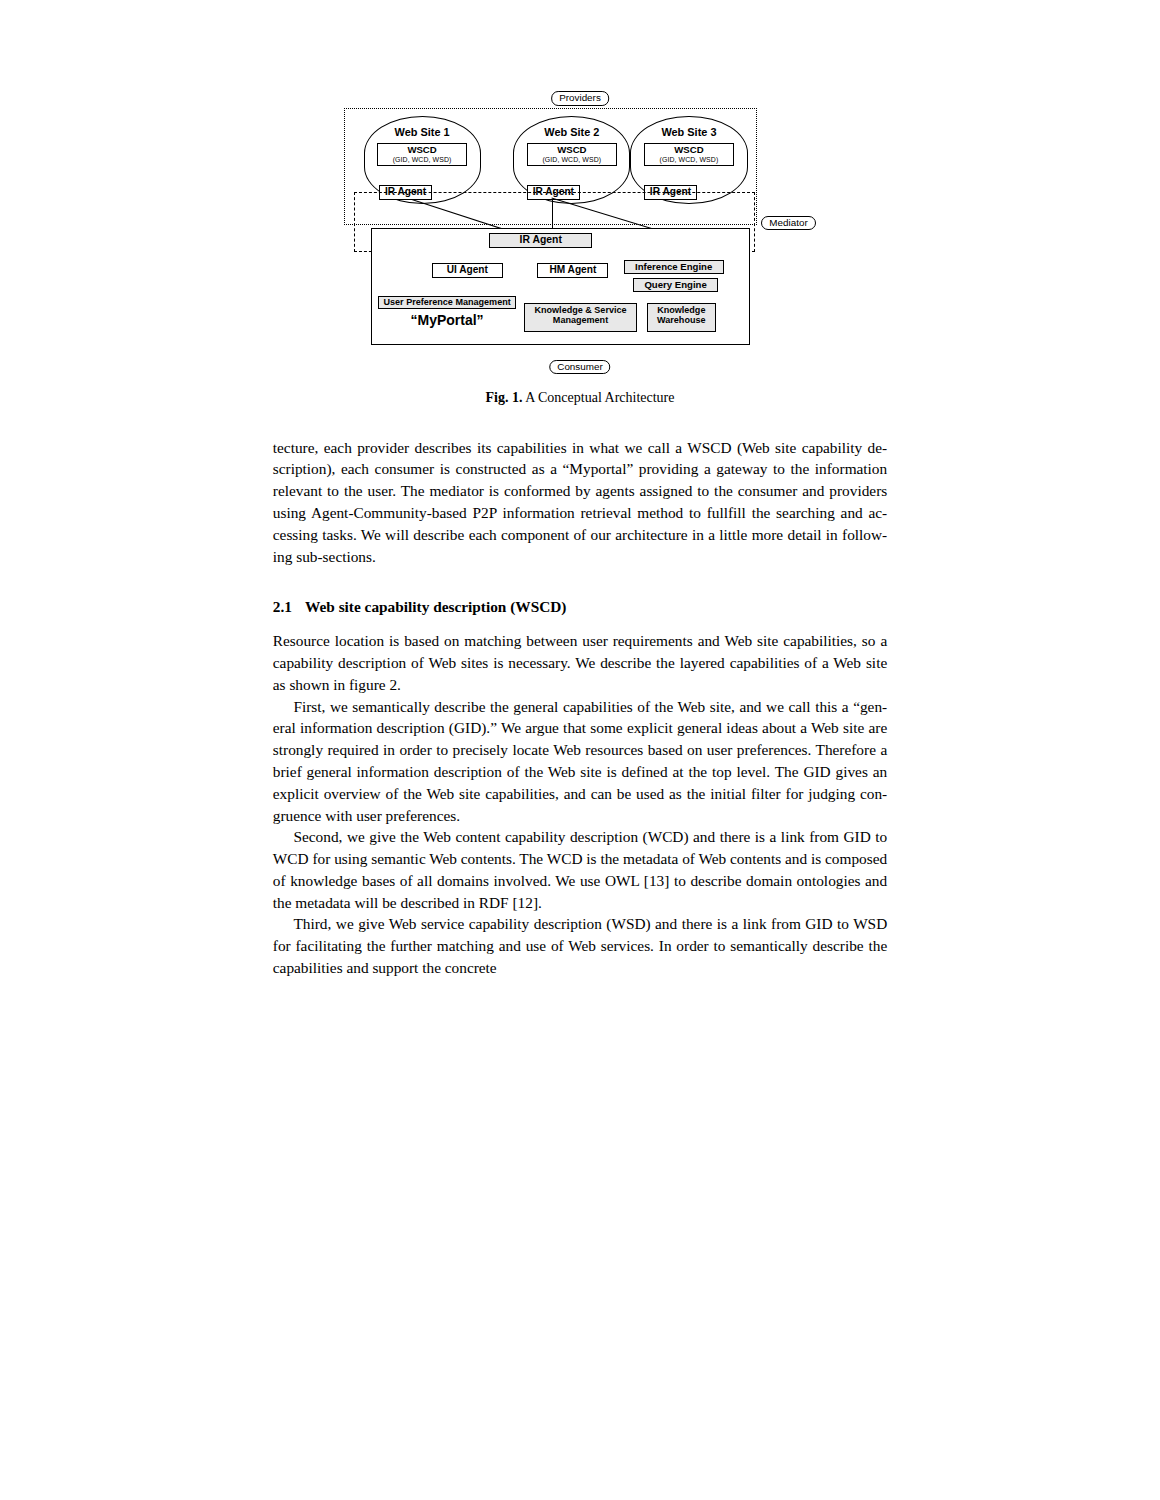Providers
Web Site 1
WSCD
(GID, WCD, WSD)
Web Site 2
WSCD
(GID, WCD, WSD)
Web Site 3
WSCD
(GID, WCD, WSD)
IR Agent
IR Agent
IR Agent
Mediator
IR Agent
UI Agent
HM Agent
Inference Engine
Query Engine
User Preference Management
“MyPortal”
Knowledge & Service
Management
Knowledge
Warehouse
Consumer
Fig. 1. A Conceptual Architecture
tecture, each provider describes its capabilities in what we call a WSCD (Web site capability description), each consumer is constructed as a “Myportal” providing a gateway to the information relevant to the user. The mediator is conformed by agents assigned to the consumer and providers using Agent-Community-based P2P information retrieval method to fullfill the searching and accessing tasks. We will describe each component of our architecture in a little more detail in following sub-sections.
2.1 Web site capability description (WSCD)
Resource location is based on matching between user requirements and Web site capabilities, so a capability description of Web sites is necessary. We describe the layered capabilities of a Web site as shown in figure 2.
First, we semantically describe the general capabilities of the Web site, and we call this a “general information description (GID).” We argue that some explicit general ideas about a Web site are strongly required in order to precisely locate Web resources based on user preferences. Therefore a brief general information description of the Web site is defined at the top level. The GID gives an explicit overview of the Web site capabilities, and can be used as the initial filter for judging congruence with user preferences.
Second, we give the Web content capability description (WCD) and there is a link from GID to WCD for using semantic Web contents. The WCD is the metadata of Web contents and is composed of knowledge bases of all domains involved. We use OWL [13] to describe domain ontologies and the metadata will be described in RDF [12].
Third, we give Web service capability description (WSD) and there is a link from GID to WSD for facilitating the further matching and use of Web services. In order to semantically describe the capabilities and support the concrete